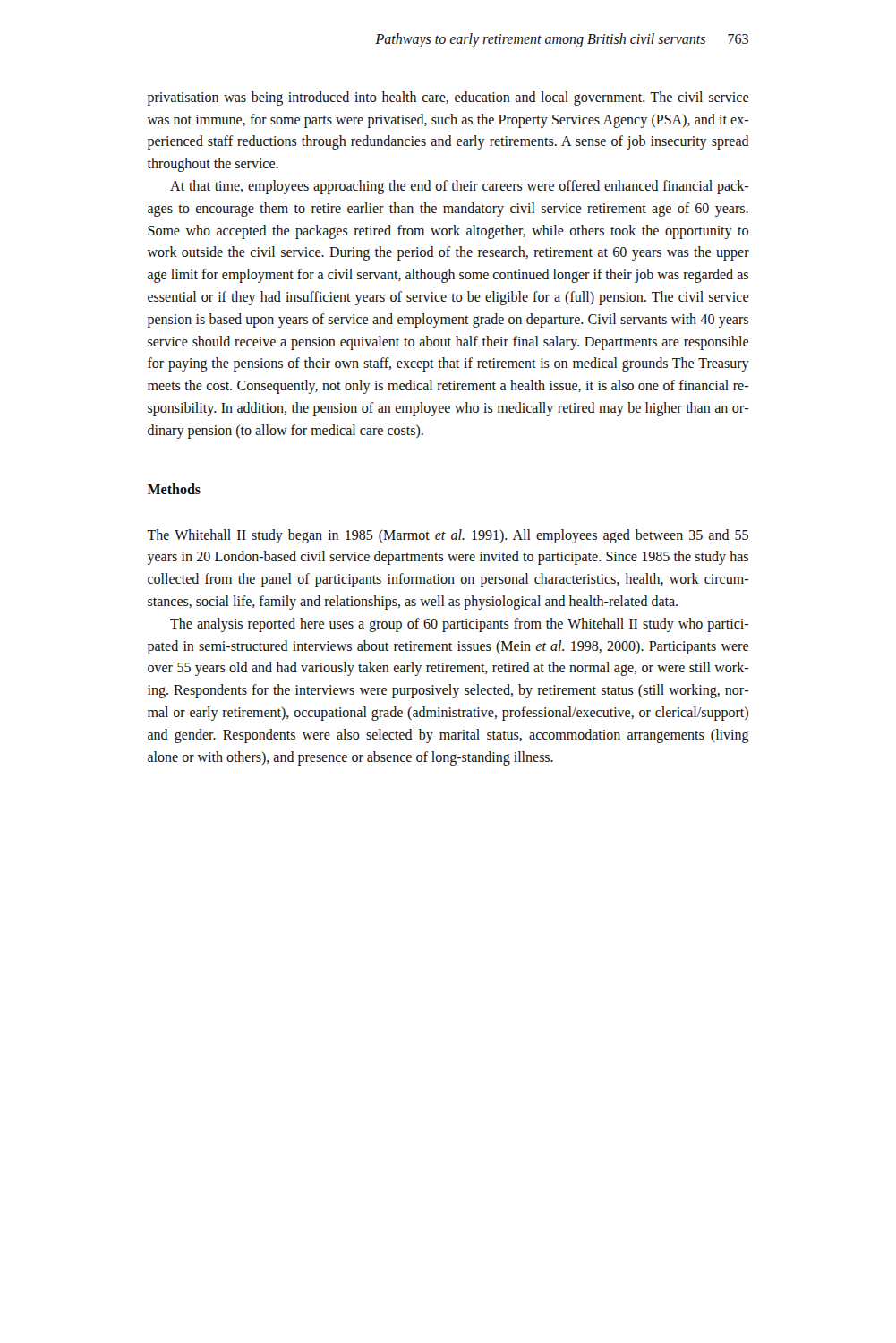Pathways to early retirement among British civil servants 763
privatisation was being introduced into health care, education and local government. The civil service was not immune, for some parts were privatised, such as the Property Services Agency (PSA), and it experienced staff reductions through redundancies and early retirements. A sense of job insecurity spread throughout the service.
At that time, employees approaching the end of their careers were offered enhanced financial packages to encourage them to retire earlier than the mandatory civil service retirement age of 60 years. Some who accepted the packages retired from work altogether, while others took the opportunity to work outside the civil service. During the period of the research, retirement at 60 years was the upper age limit for employment for a civil servant, although some continued longer if their job was regarded as essential or if they had insufficient years of service to be eligible for a (full) pension. The civil service pension is based upon years of service and employment grade on departure. Civil servants with 40 years service should receive a pension equivalent to about half their final salary. Departments are responsible for paying the pensions of their own staff, except that if retirement is on medical grounds The Treasury meets the cost. Consequently, not only is medical retirement a health issue, it is also one of financial responsibility. In addition, the pension of an employee who is medically retired may be higher than an ordinary pension (to allow for medical care costs).
Methods
The Whitehall II study began in 1985 (Marmot et al. 1991). All employees aged between 35 and 55 years in 20 London-based civil service departments were invited to participate. Since 1985 the study has collected from the panel of participants information on personal characteristics, health, work circumstances, social life, family and relationships, as well as physiological and health-related data.
The analysis reported here uses a group of 60 participants from the Whitehall II study who participated in semi-structured interviews about retirement issues (Mein et al. 1998, 2000). Participants were over 55 years old and had variously taken early retirement, retired at the normal age, or were still working. Respondents for the interviews were purposively selected, by retirement status (still working, normal or early retirement), occupational grade (administrative, professional/executive, or clerical/support) and gender. Respondents were also selected by marital status, accommodation arrangements (living alone or with others), and presence or absence of long-standing illness.